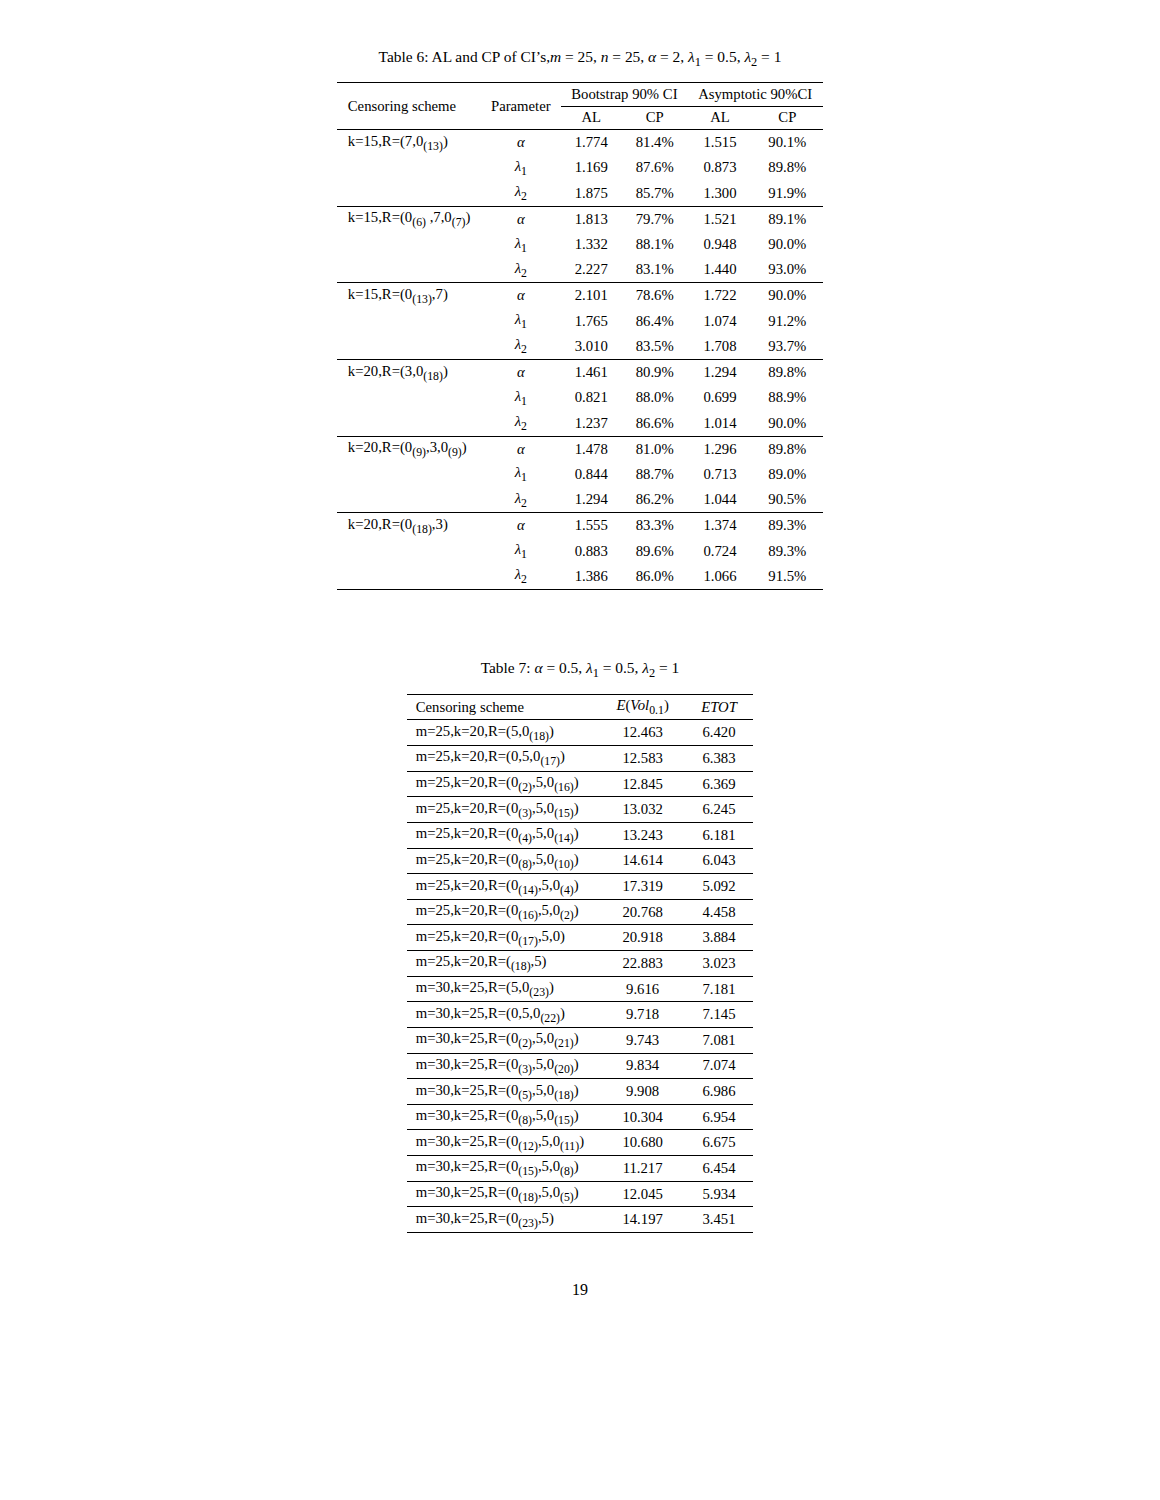Table 6: AL and CP of CI’s, m = 25, n = 25, α = 2, λ 1 = 0.5, λ 2 = 1
| Censoring scheme | Parameter | Bootstrap 90% CI | Asymptotic 90%CI |
| --- | --- | --- | --- |
| AL | CP | AL | CP |
| k=15,R=(7,0 (13) ) | α | 1.774 | 81.4% | 1.515 | 90.1% |
| | λ 1 | 1.169 | 87.6% | 0.873 | 89.8% |
| | λ 2 | 1.875 | 85.7% | 1.300 | 91.9% |
| k=15,R=(0 (6) ,7,0 (7) ) | α | 1.813 | 79.7% | 1.521 | 89.1% |
| | λ 1 | 1.332 | 88.1% | 0.948 | 90.0% |
| | λ 2 | 2.227 | 83.1% | 1.440 | 93.0% |
| k=15,R=(0 (13) ,7) | α | 2.101 | 78.6% | 1.722 | 90.0% |
| | λ 1 | 1.765 | 86.4% | 1.074 | 91.2% |
| | λ 2 | 3.010 | 83.5% | 1.708 | 93.7% |
| k=20,R=(3,0 (18) ) | α | 1.461 | 80.9% | 1.294 | 89.8% |
| | λ 1 | 0.821 | 88.0% | 0.699 | 88.9% |
| | λ 2 | 1.237 | 86.6% | 1.014 | 90.0% |
| k=20,R=(0 (9) ,3,0 (9) ) | α | 1.478 | 81.0% | 1.296 | 89.8% |
| | λ 1 | 0.844 | 88.7% | 0.713 | 89.0% |
| | λ 2 | 1.294 | 86.2% | 1.044 | 90.5% |
| k=20,R=(0 (18) ,3) | α | 1.555 | 83.3% | 1.374 | 89.3% |
| | λ 1 | 0.883 | 89.6% | 0.724 | 89.3% |
| | λ 2 | 1.386 | 86.0% | 1.066 | 91.5% |
Table 7: α = 0.5, λ 1 = 0.5, λ 2 = 1
| Censoring scheme | E ( Vol 0.1 ) | ETOT |
| --- | --- | --- |
| m=25,k=20,R=(5,0 (18) ) | 12.463 | 6.420 |
| m=25,k=20,R=(0,5,0 (17) ) | 12.583 | 6.383 |
| m=25,k=20,R=(0 (2) ,5,0 (16) ) | 12.845 | 6.369 |
| m=25,k=20,R=(0 (3) ,5,0 (15) ) | 13.032 | 6.245 |
| m=25,k=20,R=(0 (4) ,5,0 (14) ) | 13.243 | 6.181 |
| m=25,k=20,R=(0 (8) ,5,0 (10) ) | 14.614 | 6.043 |
| m=25,k=20,R=(0 (14) ,5,0 (4) ) | 17.319 | 5.092 |
| m=25,k=20,R=(0 (16) ,5,0 (2) ) | 20.768 | 4.458 |
| m=25,k=20,R=(0 (17) ,5,0) | 20.918 | 3.884 |
| m=25,k=20,R=( (18) ,5) | 22.883 | 3.023 |
| m=30,k=25,R=(5,0 (23) ) | 9.616 | 7.181 |
| m=30,k=25,R=(0,5,0 (22) ) | 9.718 | 7.145 |
| m=30,k=25,R=(0 (2) ,5,0 (21) ) | 9.743 | 7.081 |
| m=30,k=25,R=(0 (3) ,5,0 (20) ) | 9.834 | 7.074 |
| m=30,k=25,R=(0 (5) ,5,0 (18) ) | 9.908 | 6.986 |
| m=30,k=25,R=(0 (8) ,5,0 (15) ) | 10.304 | 6.954 |
| m=30,k=25,R=(0 (12) ,5,0 (11) ) | 10.680 | 6.675 |
| m=30,k=25,R=(0 (15) ,5,0 (8) ) | 11.217 | 6.454 |
| m=30,k=25,R=(0 (18) ,5,0 (5) ) | 12.045 | 5.934 |
| m=30,k=25,R=(0 (23) ,5) | 14.197 | 3.451 |
19